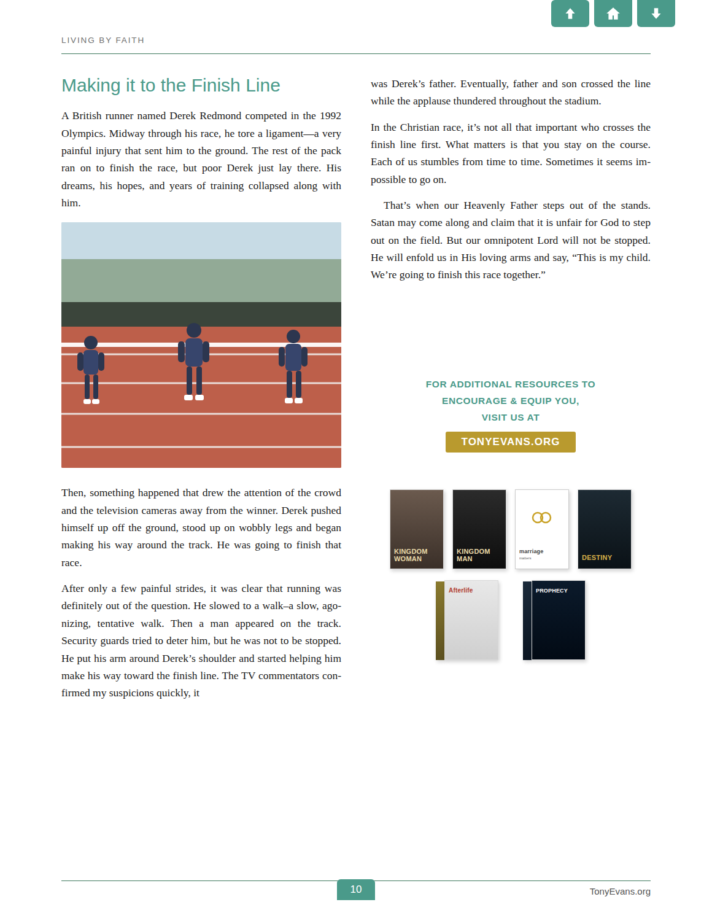Living by Faith
Making it to the Finish Line
A British runner named Derek Redmond competed in the 1992 Olympics. Midway through his race, he tore a ligament—a very painful injury that sent him to the ground. The rest of the pack ran on to finish the race, but poor Derek just lay there. His dreams, his hopes, and years of training collapsed along with him.
Then, something happened that drew the attention of the crowd and the television cameras away from the winner. Derek pushed himself up off the ground, stood up on wobbly legs and began making his way around the track. He was going to finish that race.
After only a few painful strides, it was clear that running was definitely out of the question. He slowed to a walk–a slow, agonizing, tentative walk. Then a man appeared on the track. Security guards tried to deter him, but he was not to be stopped. He put his arm around Derek’s shoulder and started helping him make his way toward the finish line. The TV commentators confirmed my suspicions quickly, it
was Derek’s father. Eventually, father and son crossed the line while the applause thundered throughout the stadium.
In the Christian race, it’s not all that important who crosses the finish line first. What matters is that you stay on the course. Each of us stumbles from time to time. Sometimes it seems impossible to go on.
That’s when our Heavenly Father steps out of the stands. Satan may come along and claim that it is unfair for God to step out on the field. But our omnipotent Lord will not be stopped. He will enfold us in His loving arms and say, “This is my child. We’re going to finish this race together.”
For additional resources to
encourage & equip you,
visit us at
TONYEVANS.ORG
KINGDOM
WOMAN
KINGDOM
MAN
marriage
matters
DESTINY
Afterlife
PROPHECY
TonyEvans.org
10